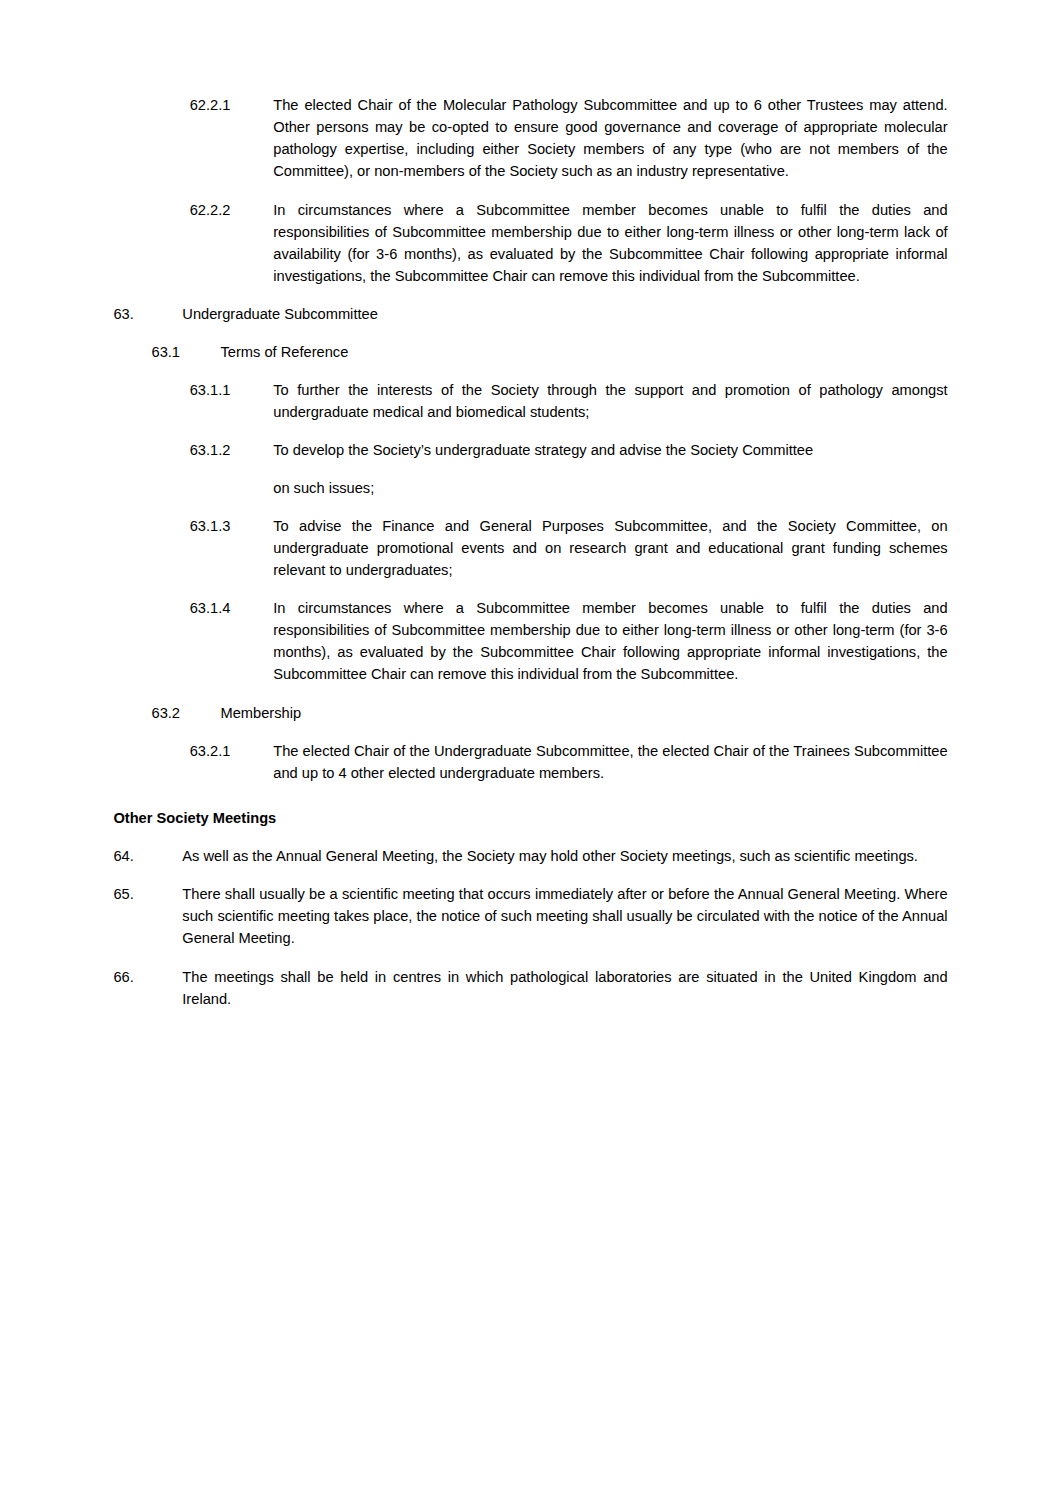62.2.1
The elected Chair of the Molecular Pathology Subcommittee and up to 6 other Trustees may attend. Other persons may be co-opted to ensure good governance and coverage of appropriate molecular pathology expertise, including either Society members of any type (who are not members of the Committee), or non-members of the Society such as an industry representative.
62.2.2
In circumstances where a Subcommittee member becomes unable to fulfil the duties and responsibilities of Subcommittee membership due to either long-term illness or other long-term lack of availability (for 3-6 months), as evaluated by the Subcommittee Chair following appropriate informal investigations, the Subcommittee Chair can remove this individual from the Subcommittee.
63.
Undergraduate Subcommittee
63.1
Terms of Reference
63.1.1
To further the interests of the Society through the support and promotion of pathology amongst undergraduate medical and biomedical students;
63.1.2
To develop the Society’s undergraduate strategy and advise the Society Committee
on such issues;
63.1.3
To advise the Finance and General Purposes Subcommittee, and the Society Committee, on undergraduate promotional events and on research grant and educational grant funding schemes relevant to undergraduates;
63.1.4
In circumstances where a Subcommittee member becomes unable to fulfil the duties and responsibilities of Subcommittee membership due to either long-term illness or other long-term (for 3-6 months), as evaluated by the Subcommittee Chair following appropriate informal investigations, the Subcommittee Chair can remove this individual from the Subcommittee.
63.2
Membership
63.2.1
The elected Chair of the Undergraduate Subcommittee, the elected Chair of the Trainees Subcommittee and up to 4 other elected undergraduate members.
Other Society Meetings
64.
As well as the Annual General Meeting, the Society may hold other Society meetings, such as scientific meetings.
65.
There shall usually be a scientific meeting that occurs immediately after or before the Annual General Meeting. Where such scientific meeting takes place, the notice of such meeting shall usually be circulated with the notice of the Annual General Meeting.
66.
The meetings shall be held in centres in which pathological laboratories are situated in the United Kingdom and Ireland.